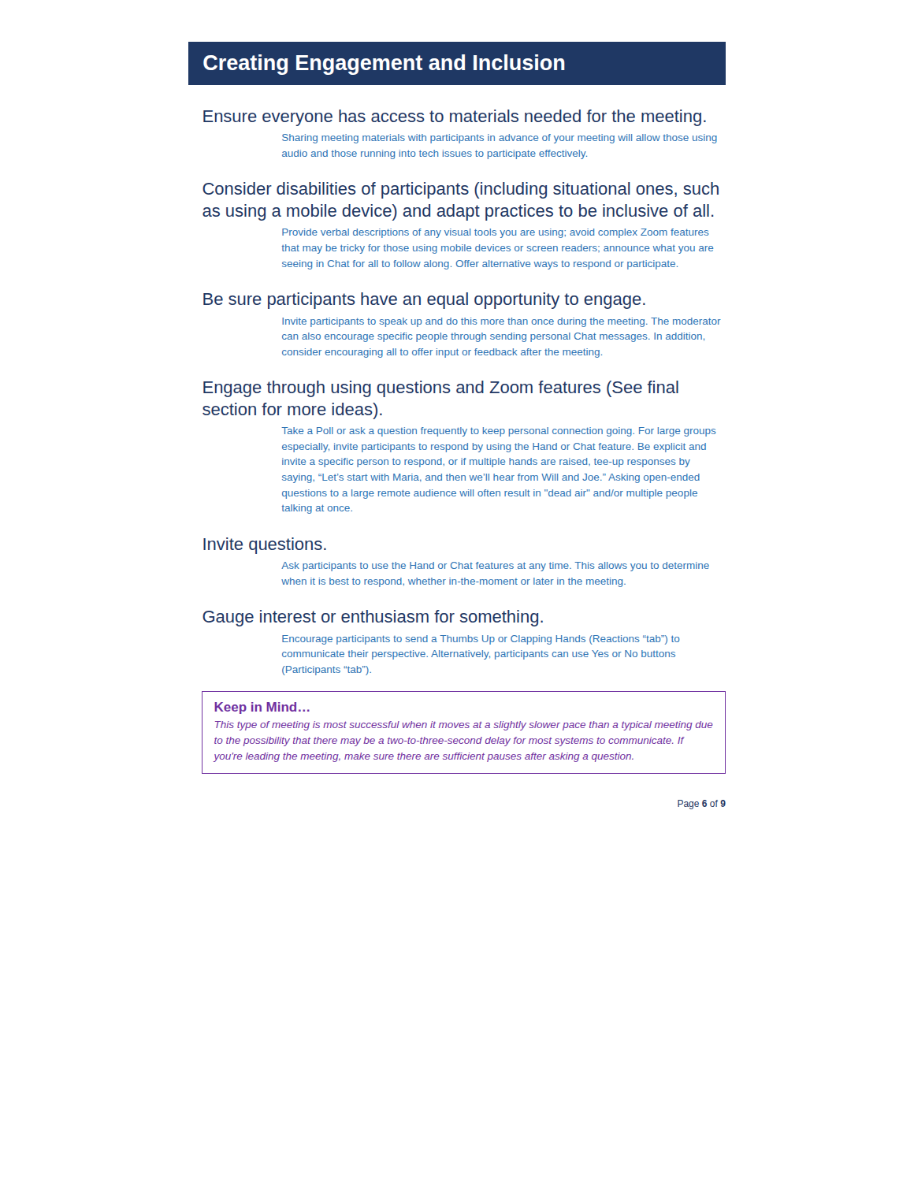Creating Engagement and Inclusion
Ensure everyone has access to materials needed for the meeting.
Sharing meeting materials with participants in advance of your meeting will allow those using audio and those running into tech issues to participate effectively.
Consider disabilities of participants (including situational ones, such as using a mobile device) and adapt practices to be inclusive of all.
Provide verbal descriptions of any visual tools you are using; avoid complex Zoom features that may be tricky for those using mobile devices or screen readers; announce what you are seeing in Chat for all to follow along. Offer alternative ways to respond or participate.
Be sure participants have an equal opportunity to engage.
Invite participants to speak up and do this more than once during the meeting. The moderator can also encourage specific people through sending personal Chat messages. In addition, consider encouraging all to offer input or feedback after the meeting.
Engage through using questions and Zoom features (See final section for more ideas).
Take a Poll or ask a question frequently to keep personal connection going. For large groups especially, invite participants to respond by using the Hand or Chat feature. Be explicit and invite a specific person to respond, or if multiple hands are raised, tee-up responses by saying, “Let’s start with Maria, and then we’ll hear from Will and Joe.” Asking open-ended questions to a large remote audience will often result in "dead air" and/or multiple people talking at once.
Invite questions.
Ask participants to use the Hand or Chat features at any time. This allows you to determine when it is best to respond, whether in-the-moment or later in the meeting.
Gauge interest or enthusiasm for something.
Encourage participants to send a Thumbs Up or Clapping Hands (Reactions “tab”) to communicate their perspective. Alternatively, participants can use Yes or No buttons (Participants “tab”).
Keep in Mind…
This type of meeting is most successful when it moves at a slightly slower pace than a typical meeting due to the possibility that there may be a two-to-three-second delay for most systems to communicate. If you're leading the meeting, make sure there are sufficient pauses after asking a question.
Page 6 of 9